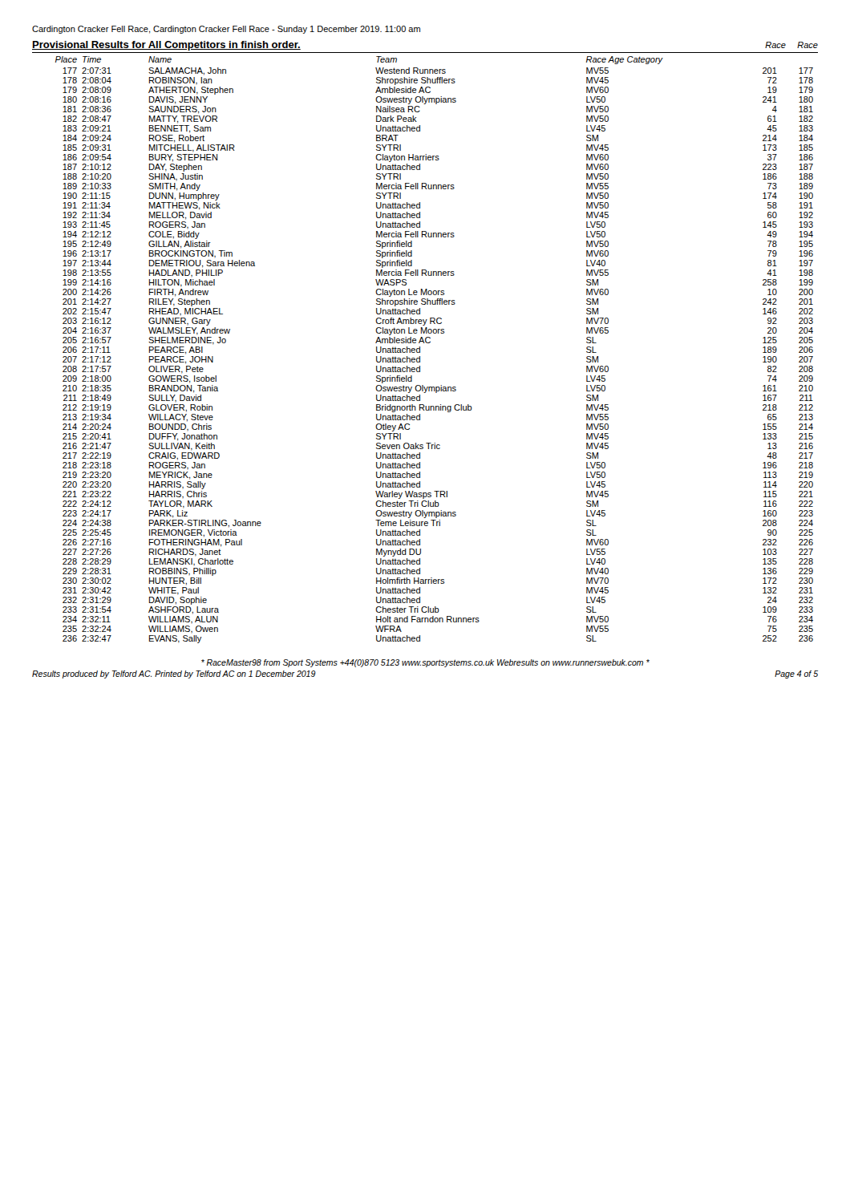Cardington Cracker Fell Race, Cardington Cracker Fell Race - Sunday 1 December 2019. 11:00 am
Provisional Results for All Competitors in finish order.
Race Race
| Place | Time | Name | Team | Race Age Category | | |
| --- | --- | --- | --- | --- | --- | --- |
| 177 | 2:07:31 | SALAMACHA, John | Westend Runners | MV55 | 201 | 177 |
| 178 | 2:08:04 | ROBINSON, Ian | Shropshire Shufflers | MV45 | 72 | 178 |
| 179 | 2:08:09 | ATHERTON, Stephen | Ambleside AC | MV60 | 19 | 179 |
| 180 | 2:08:16 | DAVIS, JENNY | Oswestry Olympians | LV50 | 241 | 180 |
| 181 | 2:08:36 | SAUNDERS, Jon | Nailsea RC | MV50 | 4 | 181 |
| 182 | 2:08:47 | MATTY, TREVOR | Dark Peak | MV50 | 61 | 182 |
| 183 | 2:09:21 | BENNETT, Sam | Unattached | LV45 | 45 | 183 |
| 184 | 2:09:24 | ROSE, Robert | BRAT | SM | 214 | 184 |
| 185 | 2:09:31 | MITCHELL, ALISTAIR | SYTRI | MV45 | 173 | 185 |
| 186 | 2:09:54 | BURY, STEPHEN | Clayton Harriers | MV60 | 37 | 186 |
| 187 | 2:10:12 | DAY, Stephen | Unattached | MV60 | 223 | 187 |
| 188 | 2:10:20 | SHINA, Justin | SYTRI | MV50 | 186 | 188 |
| 189 | 2:10:33 | SMITH, Andy | Mercia Fell Runners | MV55 | 73 | 189 |
| 190 | 2:11:15 | DUNN, Humphrey | SYTRI | MV50 | 174 | 190 |
| 191 | 2:11:34 | MATTHEWS, Nick | Unattached | MV50 | 58 | 191 |
| 192 | 2:11:34 | MELLOR, David | Unattached | MV45 | 60 | 192 |
| 193 | 2:11:45 | ROGERS, Jan | Unattached | LV50 | 145 | 193 |
| 194 | 2:12:12 | COLE, Biddy | Mercia Fell Runners | LV50 | 49 | 194 |
| 195 | 2:12:49 | GILLAN, Alistair | Sprinfield | MV50 | 78 | 195 |
| 196 | 2:13:17 | BROCKINGTON, Tim | Sprinfield | MV60 | 79 | 196 |
| 197 | 2:13:44 | DEMETRIOU, Sara Helena | Sprinfield | LV40 | 81 | 197 |
| 198 | 2:13:55 | HADLAND, PHILIP | Mercia Fell Runners | MV55 | 41 | 198 |
| 199 | 2:14:16 | HILTON, Michael | WASPS | SM | 258 | 199 |
| 200 | 2:14:26 | FIRTH, Andrew | Clayton Le Moors | MV60 | 10 | 200 |
| 201 | 2:14:27 | RILEY, Stephen | Shropshire Shufflers | SM | 242 | 201 |
| 202 | 2:15:47 | RHEAD, MICHAEL | Unattached | SM | 146 | 202 |
| 203 | 2:16:12 | GUNNER, Gary | Croft Ambrey RC | MV70 | 92 | 203 |
| 204 | 2:16:37 | WALMSLEY, Andrew | Clayton Le Moors | MV65 | 20 | 204 |
| 205 | 2:16:57 | SHELMERDINE, Jo | Ambleside AC | SL | 125 | 205 |
| 206 | 2:17:11 | PEARCE, ABI | Unattached | SL | 189 | 206 |
| 207 | 2:17:12 | PEARCE, JOHN | Unattached | SM | 190 | 207 |
| 208 | 2:17:57 | OLIVER, Pete | Unattached | MV60 | 82 | 208 |
| 209 | 2:18:00 | GOWERS, Isobel | Sprinfield | LV45 | 74 | 209 |
| 210 | 2:18:35 | BRANDON, Tania | Oswestry Olympians | LV50 | 161 | 210 |
| 211 | 2:18:49 | SULLY, David | Unattached | SM | 167 | 211 |
| 212 | 2:19:19 | GLOVER, Robin | Bridgnorth Running Club | MV45 | 218 | 212 |
| 213 | 2:19:34 | WILLACY, Steve | Unattached | MV55 | 65 | 213 |
| 214 | 2:20:24 | BOUNDD, Chris | Otley AC | MV50 | 155 | 214 |
| 215 | 2:20:41 | DUFFY, Jonathon | SYTRI | MV45 | 133 | 215 |
| 216 | 2:21:47 | SULLIVAN, Keith | Seven Oaks Tric | MV45 | 13 | 216 |
| 217 | 2:22:19 | CRAIG, EDWARD | Unattached | SM | 48 | 217 |
| 218 | 2:23:18 | ROGERS, Jan | Unattached | LV50 | 196 | 218 |
| 219 | 2:23:20 | MEYRICK, Jane | Unattached | LV50 | 113 | 219 |
| 220 | 2:23:20 | HARRIS, Sally | Unattached | LV45 | 114 | 220 |
| 221 | 2:23:22 | HARRIS, Chris | Warley Wasps TRI | MV45 | 115 | 221 |
| 222 | 2:24:12 | TAYLOR, MARK | Chester Tri Club | SM | 116 | 222 |
| 223 | 2:24:17 | PARK, Liz | Oswestry Olympians | LV45 | 160 | 223 |
| 224 | 2:24:38 | PARKER-STIRLING, Joanne | Teme Leisure Tri | SL | 208 | 224 |
| 225 | 2:25:45 | IREMONGER, Victoria | Unattached | SL | 90 | 225 |
| 226 | 2:27:16 | FOTHERINGHAM, Paul | Unattached | MV60 | 232 | 226 |
| 227 | 2:27:26 | RICHARDS, Janet | Mynydd DU | LV55 | 103 | 227 |
| 228 | 2:28:29 | LEMANSKI, Charlotte | Unattached | LV40 | 135 | 228 |
| 229 | 2:28:31 | ROBBINS, Phillip | Unattached | MV40 | 136 | 229 |
| 230 | 2:30:02 | HUNTER, Bill | Holmfirth Harriers | MV70 | 172 | 230 |
| 231 | 2:30:42 | WHITE, Paul | Unattached | MV45 | 132 | 231 |
| 232 | 2:31:29 | DAVID, Sophie | Unattached | LV45 | 24 | 232 |
| 233 | 2:31:54 | ASHFORD, Laura | Chester Tri Club | SL | 109 | 233 |
| 234 | 2:32:11 | WILLIAMS, ALUN | Holt and Farndon Runners | MV50 | 76 | 234 |
| 235 | 2:32:24 | WILLIAMS, Owen | WFRA | MV55 | 75 | 235 |
| 236 | 2:32:47 | EVANS, Sally | Unattached | SL | 252 | 236 |
* RaceMaster98 from Sport Systems +44(0)870 5123 www.sportsystems.co.uk Webresults on www.runnerswebuk.com *
Results produced by Telford AC. Printed by Telford AC on 1 December 2019
Page 4 of 5